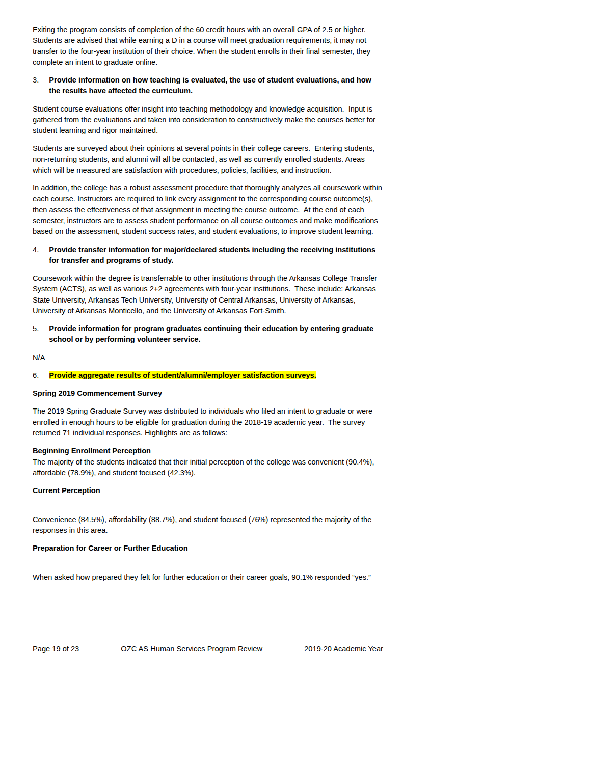Exiting the program consists of completion of the 60 credit hours with an overall GPA of 2.5 or higher. Students are advised that while earning a D in a course will meet graduation requirements, it may not transfer to the four-year institution of their choice. When the student enrolls in their final semester, they complete an intent to graduate online.
3. Provide information on how teaching is evaluated, the use of student evaluations, and how the results have affected the curriculum.
Student course evaluations offer insight into teaching methodology and knowledge acquisition. Input is gathered from the evaluations and taken into consideration to constructively make the courses better for student learning and rigor maintained.
Students are surveyed about their opinions at several points in their college careers. Entering students, non-returning students, and alumni will all be contacted, as well as currently enrolled students. Areas which will be measured are satisfaction with procedures, policies, facilities, and instruction.
In addition, the college has a robust assessment procedure that thoroughly analyzes all coursework within each course. Instructors are required to link every assignment to the corresponding course outcome(s), then assess the effectiveness of that assignment in meeting the course outcome. At the end of each semester, instructors are to assess student performance on all course outcomes and make modifications based on the assessment, student success rates, and student evaluations, to improve student learning.
4. Provide transfer information for major/declared students including the receiving institutions for transfer and programs of study.
Coursework within the degree is transferrable to other institutions through the Arkansas College Transfer System (ACTS), as well as various 2+2 agreements with four-year institutions. These include: Arkansas State University, Arkansas Tech University, University of Central Arkansas, University of Arkansas, University of Arkansas Monticello, and the University of Arkansas Fort-Smith.
5. Provide information for program graduates continuing their education by entering graduate school or by performing volunteer service.
N/A
6. Provide aggregate results of student/alumni/employer satisfaction surveys.
Spring 2019 Commencement Survey
The 2019 Spring Graduate Survey was distributed to individuals who filed an intent to graduate or were enrolled in enough hours to be eligible for graduation during the 2018-19 academic year. The survey returned 71 individual responses. Highlights are as follows:
Beginning Enrollment Perception
The majority of the students indicated that their initial perception of the college was convenient (90.4%), affordable (78.9%), and student focused (42.3%).
Current Perception
Convenience (84.5%), affordability (88.7%), and student focused (76%) represented the majority of the responses in this area.
Preparation for Career or Further Education
When asked how prepared they felt for further education or their career goals, 90.1% responded “yes.”
Page 19 of 23 OZC AS Human Services Program Review 2019-20 Academic Year